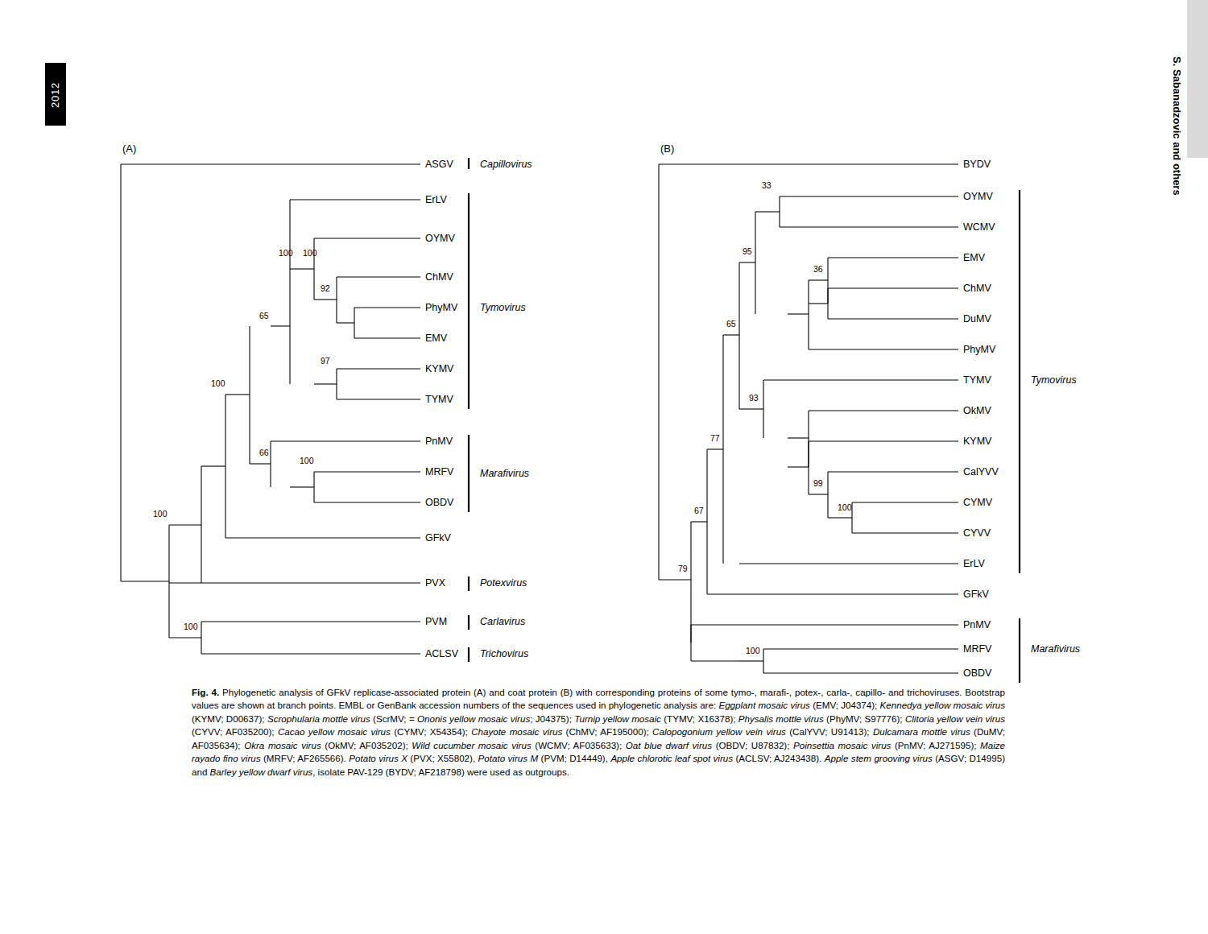2012
S. Sabanadzovic and others
(A)
(B)
ASGV ErLV OYMV ChMV PhyMV EMV KYMV TYMV PnMV MRFV OBDV GFkV PVX PVM ACLSV Capillovirus Tymovirus Marafivirus Potexvirus Carlavirus Trichovirus 100 100 92 97 65 66 100 100 100 100
BYDV OYMV WCMV EMV ChMV DuMV PhyMV TYMV OkMV KYMV CalYVV CYMV CYVV ErLV GFkV PnMV MRFV OBDV Tymovirus Marafivirus 33 95 36 65 93 99 100 77 67 79 100
Fig. 4. Phylogenetic analysis of GFkV replicase-associated protein (A) and coat protein (B) with corresponding proteins of some tymo-, marafi-, potex-, carla-, capillo- and trichoviruses. Bootstrap values are shown at branch points. EMBL or GenBank accession numbers of the sequences used in phylogenetic analysis are: Eggplant mosaic virus (EMV; J04374); Kennedya yellow mosaic virus (KYMV; D00637); Scrophularia mottle virus (ScrMV; = Ononis yellow mosaic virus; J04375); Turnip yellow mosaic (TYMV; X16378); Physalis mottle virus (PhyMV; S97776); Clitoria yellow vein virus (CYVV; AF035200); Cacao yellow mosaic virus (CYMV; X54354); Chayote mosaic virus (ChMV; AF195000); Calopogonium yellow vein virus (CalYVV; U91413); Dulcamara mottle virus (DuMV; AF035634); Okra mosaic virus (OkMV; AF035202); Wild cucumber mosaic virus (WCMV; AF035633); Oat blue dwarf virus (OBDV; U87832); Poinsettia mosaic virus (PnMV; AJ271595); Maize rayado fino virus (MRFV; AF265566). Potato virus X (PVX; X55802), Potato virus M (PVM; D14449), Apple chlorotic leaf spot virus (ACLSV; AJ243438). Apple stem grooving virus (ASGV; D14995) and Barley yellow dwarf virus, isolate PAV-129 (BYDV; AF218798) were used as outgroups.